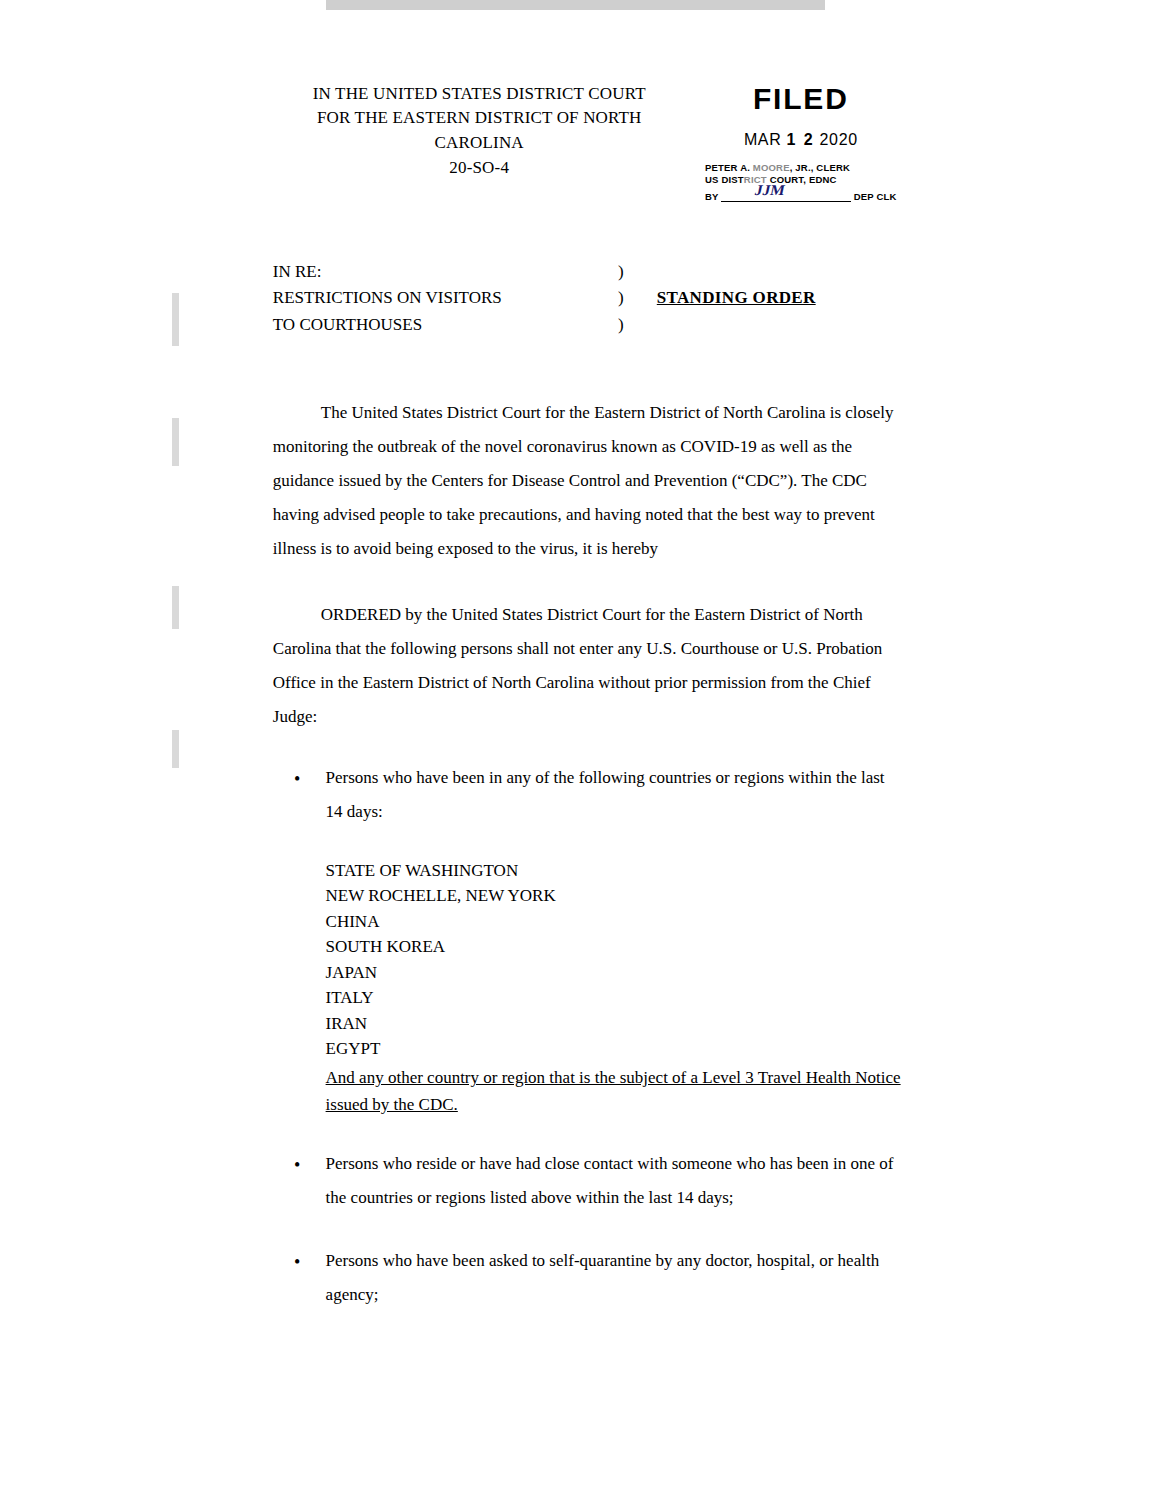IN THE UNITED STATES DISTRICT COURT
FOR THE EASTERN DISTRICT OF NORTH CAROLINA
20-SO-4
FILED
MAR 1 2 2020
PETER A. MOORE, JR., CLERK
US DISTRICT COURT, EDNC
BY JJM DEP CLK
IN RE:
RESTRICTIONS ON VISITORS
TO COURTHOUSES
)
)
)
Standing Order
The United States District Court for the Eastern District of North Carolina is closely monitoring the outbreak of the novel coronavirus known as COVID-19 as well as the guidance issued by the Centers for Disease Control and Prevention (“CDC”). The CDC having advised people to take precautions, and having noted that the best way to prevent illness is to avoid being exposed to the virus, it is hereby
ORDERED by the United States District Court for the Eastern District of North Carolina that the following persons shall not enter any U.S. Courthouse or U.S. Probation Office in the Eastern District of North Carolina without prior permission from the Chief Judge:
Persons who have been in any of the following countries or regions within the last 14 days:
State of Washington
New Rochelle, New York
China
South Korea
Japan
Italy
Iran
Egypt
And any other country or region that is the subject of a Level 3 Travel Health Notice issued by the CDC.
Persons who reside or have had close contact with someone who has been in one of the countries or regions listed above within the last 14 days;
Persons who have been asked to self-quarantine by any doctor, hospital, or health agency;